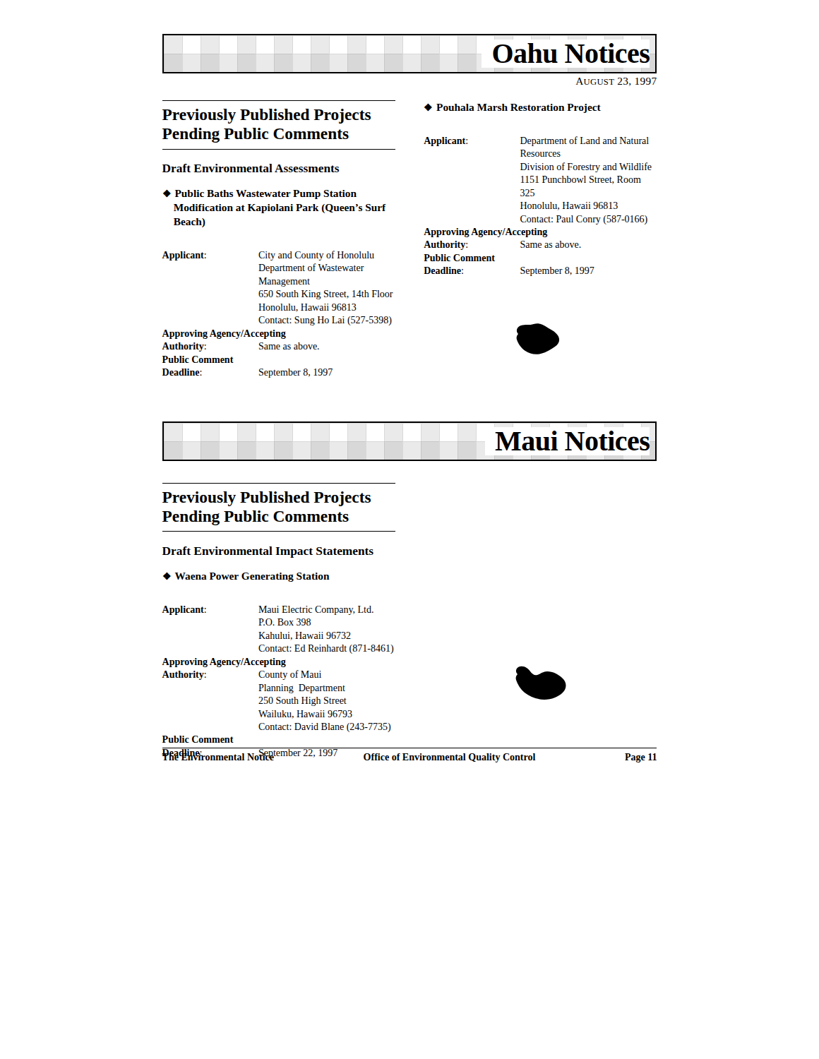Oahu Notices
AUGUST 23, 1997
Previously Published Projects
Pending Public Comments
Draft Environmental Assessments
❖Public Baths Wastewater Pump Station Modification at Kapiolani Park (Queen’s Surf Beach)
| Applicant : | City and County of Honolulu |
| | Department of Wastewater Management |
| | 650 South King Street, 14th Floor |
| | Honolulu, Hawaii 96813 |
| | Contact: Sung Ho Lai (527-5398) |
| Approving Agency/Accepting |
| Authority : | Same as above. |
| Public Comment |
| Deadline : | September 8, 1997 |
❖Pouhala Marsh Restoration Project
| Applicant : | Department of Land and Natural Resources |
| | Division of Forestry and Wildlife |
| | 1151 Punchbowl Street, Room 325 |
| | Honolulu, Hawaii 96813 |
| | Contact: Paul Conry (587-0166) |
| Approving Agency/Accepting |
| Authority : | Same as above. |
| Public Comment |
| Deadline : | September 8, 1997 |
Maui Notices
Previously Published Projects
Pending Public Comments
Draft Environmental Impact Statements
❖Waena Power Generating Station
| Applicant : | Maui Electric Company, Ltd. |
| | P.O. Box 398 |
| | Kahului, Hawaii 96732 |
| | Contact: Ed Reinhardt (871-8461) |
| Approving Agency/Accepting |
| Authority : | County of Maui |
| | Planning Department |
| | 250 South High Street |
| | Wailuku, Hawaii 96793 |
| | Contact: David Blane (243-7735) |
| Public Comment |
| Deadline : | September 22, 1997 |
The Environmental Notice
Office of Environmental Quality Control
Page 11